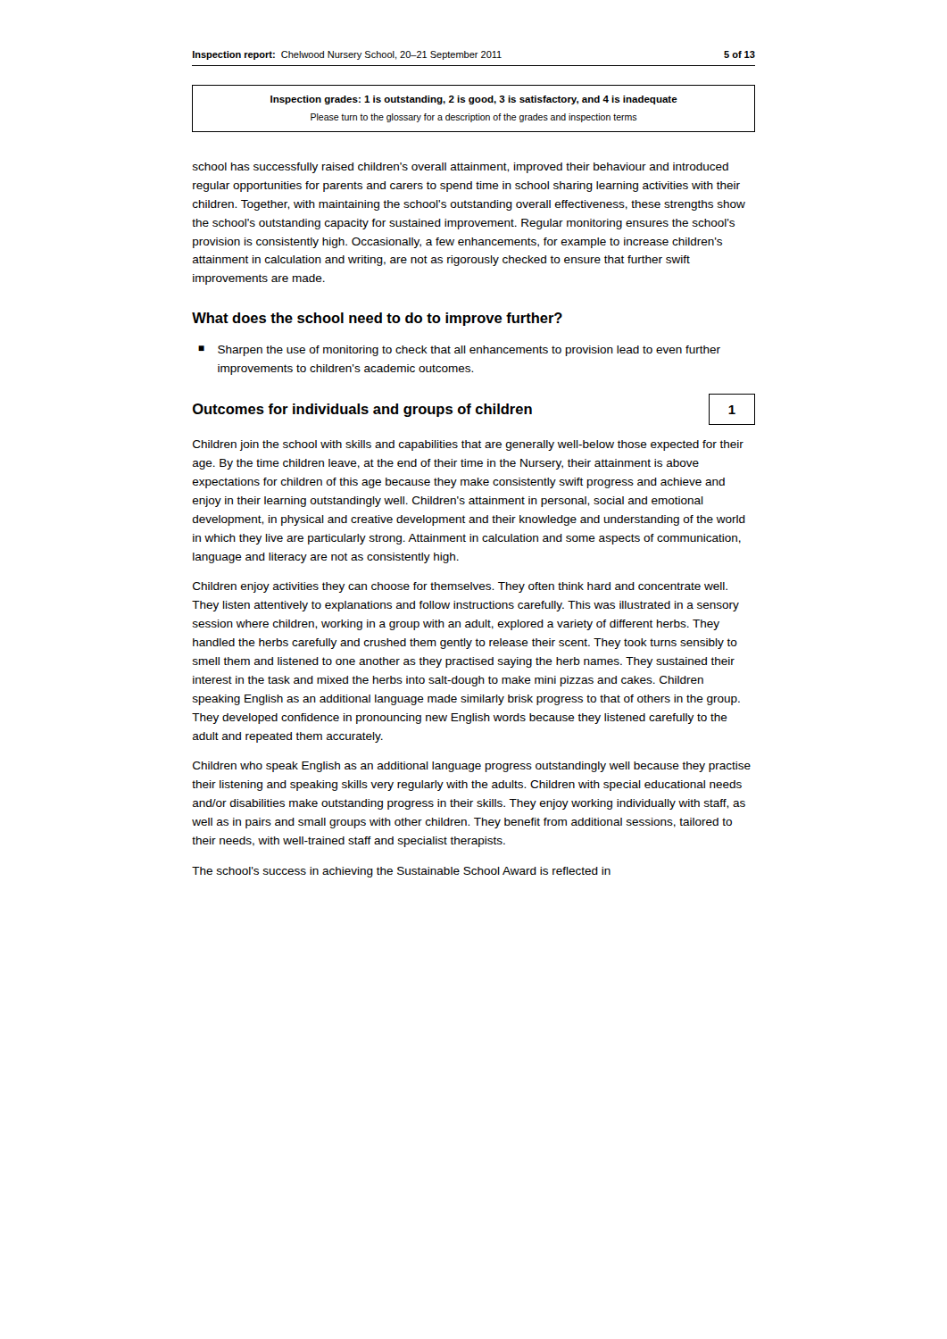Inspection report: Chelwood Nursery School, 20–21 September 2011
5 of 13
Inspection grades: 1 is outstanding, 2 is good, 3 is satisfactory, and 4 is inadequate
Please turn to the glossary for a description of the grades and inspection terms
school has successfully raised children's overall attainment, improved their behaviour and introduced regular opportunities for parents and carers to spend time in school sharing learning activities with their children. Together, with maintaining the school's outstanding overall effectiveness, these strengths show the school's outstanding capacity for sustained improvement. Regular monitoring ensures the school's provision is consistently high. Occasionally, a few enhancements, for example to increase children's attainment in calculation and writing, are not as rigorously checked to ensure that further swift improvements are made.
What does the school need to do to improve further?
Sharpen the use of monitoring to check that all enhancements to provision lead to even further improvements to children's academic outcomes.
Outcomes for individuals and groups of children
1
Children join the school with skills and capabilities that are generally well-below those expected for their age. By the time children leave, at the end of their time in the Nursery, their attainment is above expectations for children of this age because they make consistently swift progress and achieve and enjoy in their learning outstandingly well. Children's attainment in personal, social and emotional development, in physical and creative development and their knowledge and understanding of the world in which they live are particularly strong. Attainment in calculation and some aspects of communication, language and literacy are not as consistently high.
Children enjoy activities they can choose for themselves. They often think hard and concentrate well. They listen attentively to explanations and follow instructions carefully. This was illustrated in a sensory session where children, working in a group with an adult, explored a variety of different herbs. They handled the herbs carefully and crushed them gently to release their scent. They took turns sensibly to smell them and listened to one another as they practised saying the herb names. They sustained their interest in the task and mixed the herbs into salt-dough to make mini pizzas and cakes. Children speaking English as an additional language made similarly brisk progress to that of others in the group. They developed confidence in pronouncing new English words because they listened carefully to the adult and repeated them accurately.
Children who speak English as an additional language progress outstandingly well because they practise their listening and speaking skills very regularly with the adults. Children with special educational needs and/or disabilities make outstanding progress in their skills. They enjoy working individually with staff, as well as in pairs and small groups with other children. They benefit from additional sessions, tailored to their needs, with well-trained staff and specialist therapists.
The school's success in achieving the Sustainable School Award is reflected in